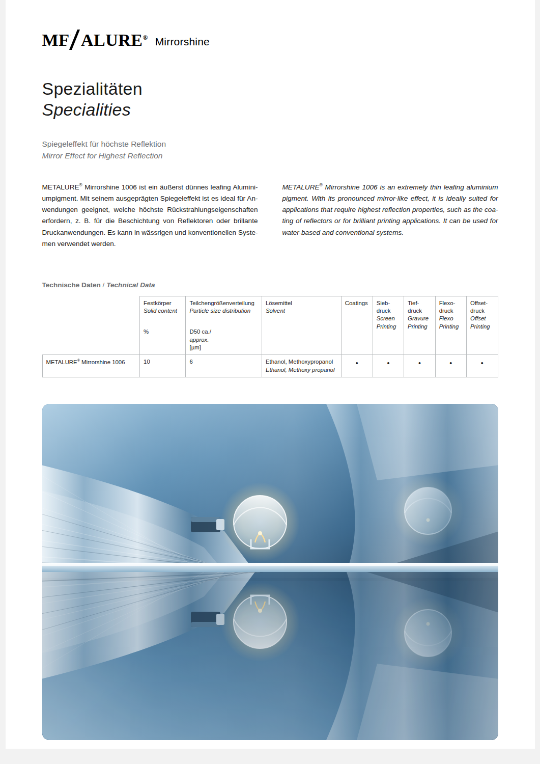METALURE® Mirrorshine
SpezialitätenSpecialities
Spiegeleffekt für höchste Reflektion Mirror Effect for Highest Reflection
METALURE® Mirrorshine 1006 ist ein äußerst dünnes leafing Aluminiumpigment. Mit seinem ausgeprägten Spiegeleffekt ist es ideal für Anwendungen geeignet, welche höchste Rückstrahlungs­eigenschaften erfordern, z. B. für die Beschichtung von Reflektoren oder brillante Druckanwendungen. Es kann in wässrigen und konventionellen Systemen verwendet werden.
METALURE® Mirrorshine 1006 is an extremely thin leafing aluminium pigment. With its pronounced mirror-like effect, it is ideally suited for applications that require highest reflection properties, such as the coating of reflectors or for brilliant printing applications. It can be used for water-based and conventional systems.
Technische Daten / Technical Data
| | Festkörper Solid content % | Teilchengrößenverteilung Particle size distribution D50 ca./ approx. [µm] | Lösemittel Solvent | Coatings | Sieb- druck Screen Printing | Tief- druck Gravure Printing | Flexo- druck Flexo Printing | Offset- druck Offset Printing |
| --- | --- | --- | --- | --- | --- | --- | --- | --- |
| METALURE ® Mirrorshine 1006 | 10 | 6 | Ethanol, Methoxypropanol Ethanol, Methoxy propanol | • | • | • | • | • |